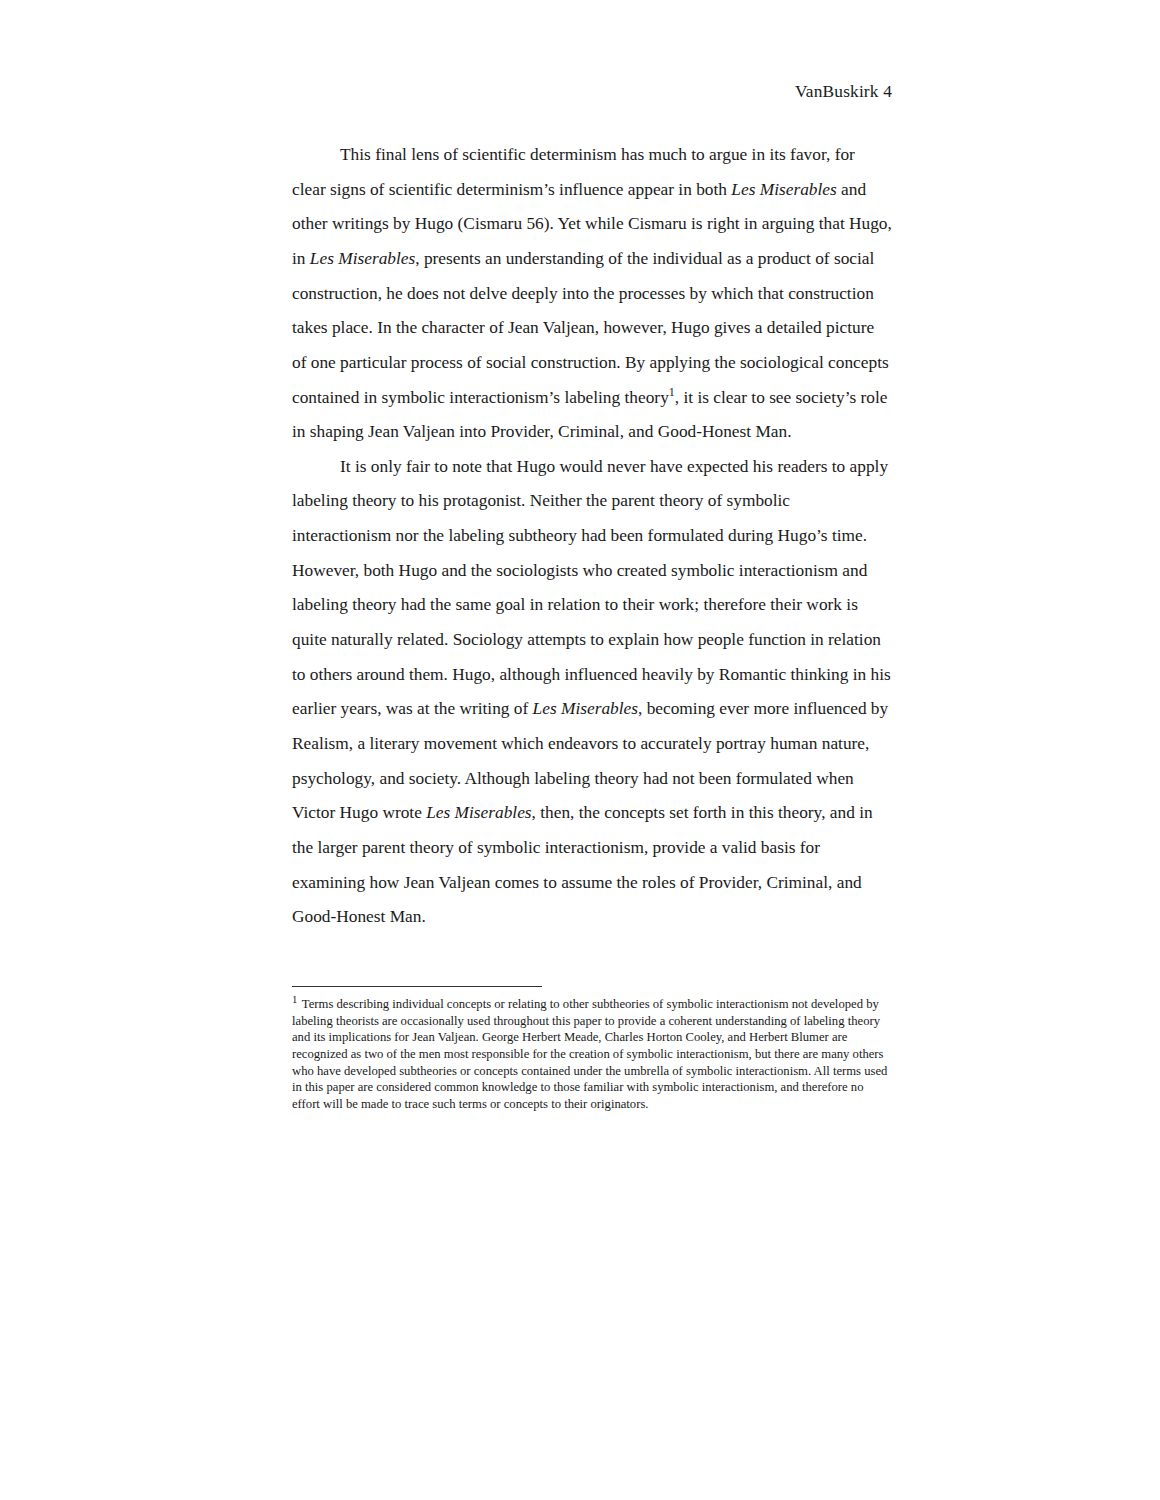VanBuskirk 4
This final lens of scientific determinism has much to argue in its favor, for clear signs of scientific determinism’s influence appear in both Les Miserables and other writings by Hugo (Cismaru 56). Yet while Cismaru is right in arguing that Hugo, in Les Miserables, presents an understanding of the individual as a product of social construction, he does not delve deeply into the processes by which that construction takes place. In the character of Jean Valjean, however, Hugo gives a detailed picture of one particular process of social construction. By applying the sociological concepts contained in symbolic interactionism’s labeling theory1, it is clear to see society’s role in shaping Jean Valjean into Provider, Criminal, and Good-Honest Man.
It is only fair to note that Hugo would never have expected his readers to apply labeling theory to his protagonist. Neither the parent theory of symbolic interactionism nor the labeling subtheory had been formulated during Hugo’s time. However, both Hugo and the sociologists who created symbolic interactionism and labeling theory had the same goal in relation to their work; therefore their work is quite naturally related. Sociology attempts to explain how people function in relation to others around them. Hugo, although influenced heavily by Romantic thinking in his earlier years, was at the writing of Les Miserables, becoming ever more influenced by Realism, a literary movement which endeavors to accurately portray human nature, psychology, and society. Although labeling theory had not been formulated when Victor Hugo wrote Les Miserables, then, the concepts set forth in this theory, and in the larger parent theory of symbolic interactionism, provide a valid basis for examining how Jean Valjean comes to assume the roles of Provider, Criminal, and Good-Honest Man.
1 Terms describing individual concepts or relating to other subtheories of symbolic interactionism not developed by labeling theorists are occasionally used throughout this paper to provide a coherent understanding of labeling theory and its implications for Jean Valjean. George Herbert Meade, Charles Horton Cooley, and Herbert Blumer are recognized as two of the men most responsible for the creation of symbolic interactionism, but there are many others who have developed subtheories or concepts contained under the umbrella of symbolic interactionism. All terms used in this paper are considered common knowledge to those familiar with symbolic interactionism, and therefore no effort will be made to trace such terms or concepts to their originators.